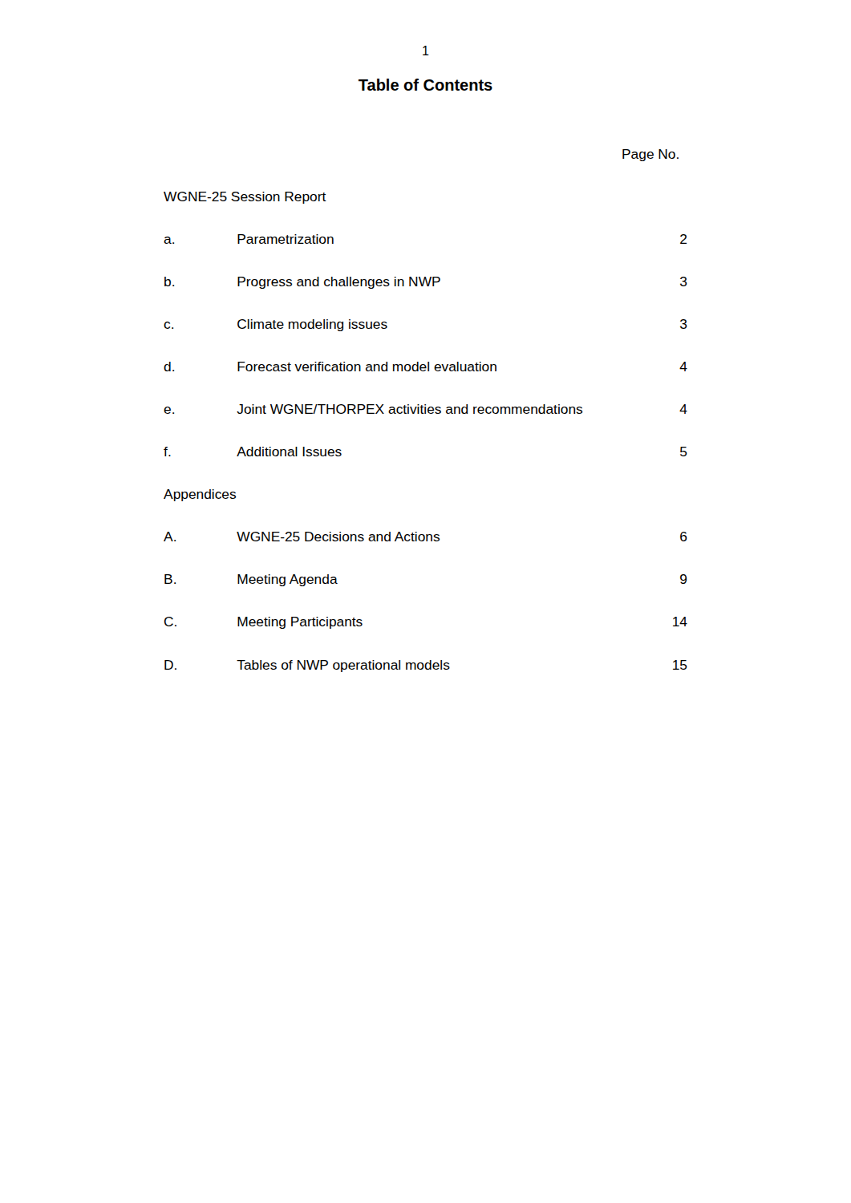1
Table of Contents
Page No.
WGNE-25 Session Report
| a. | Parametrization | 2 |
| b. | Progress and challenges in NWP | 3 |
| c. | Climate modeling issues | 3 |
| d. | Forecast verification and model evaluation | 4 |
| e. | Joint WGNE/THORPEX activities and recommendations | 4 |
| f. | Additional Issues | 5 |
| Appendices |
| A. | WGNE-25 Decisions and Actions | 6 |
| B. | Meeting Agenda | 9 |
| C. | Meeting Participants | 14 |
| D. | Tables of NWP operational models | 15 |